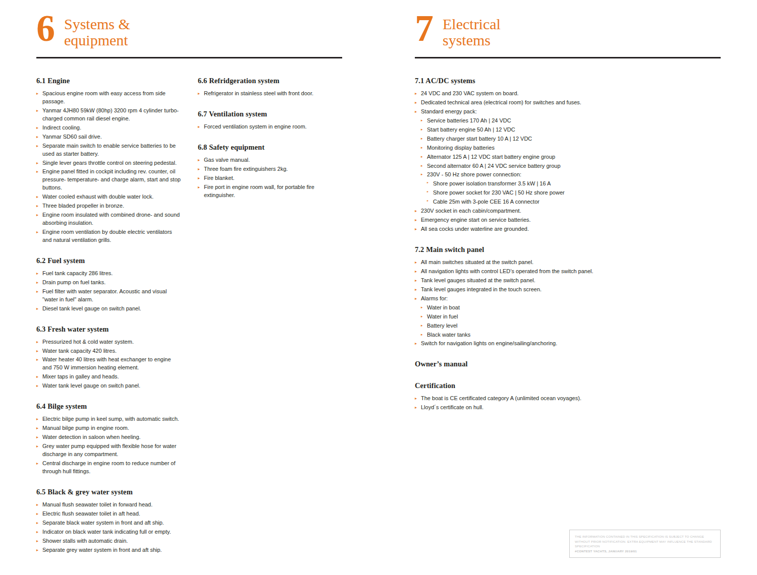6
Systems &
equipment
6.1 Engine
Spacious engine room with easy access from side passage.
Yanmar 4JH80 59kW (80hp) 3200 rpm 4 cylinder turbo-charged common rail diesel engine.
Indirect cooling.
Yanmar SD60 sail drive.
Separate main switch to enable service batteries to be used as starter battery.
Single lever gears throttle control on steering pedestal.
Engine panel fitted in cockpit including rev. counter, oil pressure- temperature- and charge alarm, start and stop buttons.
Water cooled exhaust with double water lock.
Three bladed propeller in bronze.
Engine room insulated with combined drone- and sound absorbing insulation.
Engine room ventilation by double electric ventilators and natural ventilation grills.
6.2 Fuel system
Fuel tank capacity 286 litres.
Drain pump on fuel tanks.
Fuel filter with water separator. Acoustic and visual "water in fuel" alarm.
Diesel tank level gauge on switch panel.
6.3 Fresh water system
Pressurized hot & cold water system.
Water tank capacity 420 litres.
Water heater 40 litres with heat exchanger to engine and 750 W immersion heating element.
Mixer taps in galley and heads.
Water tank level gauge on switch panel.
6.4 Bilge system
Electric bilge pump in keel sump, with automatic switch.
Manual bilge pump in engine room.
Water detection in saloon when heeling.
Grey water pump equipped with flexible hose for water discharge in any compartment.
Central discharge in engine room to reduce number of through hull fittings.
6.5 Black & grey water system
Manual flush seawater toilet in forward head.
Electric flush seawater toilet in aft head.
Separate black water system in front and aft ship.
Indicator on black water tank indicating full or empty.
Shower stalls with automatic drain.
Separate grey water system in front and aft ship.
6.6 Refridgeration system
Refrigerator in stainless steel with front door.
6.7 Ventilation system
Forced ventilation system in engine room.
6.8 Safety equipment
Gas valve manual.
Three foam fire extinguishers 2kg.
Fire blanket.
Fire port in engine room wall, for portable fire extinguisher.
7
Electrical
systems
7.1 AC/DC systems
24 VDC and 230 VAC system on board.
Dedicated technical area (electrical room) for switches and fuses.
Standard energy pack:
Service batteries 170 Ah | 24 VDC
Start battery engine 50 Ah | 12 VDC
Battery charger start battery 10 A | 12 VDC
Monitoring display batteries
Alternator 125 A | 12 VDC start battery engine group
Second alternator 60 A | 24 VDC service battery group
230V - 50 Hz shore power connection:
Shore power isolation transformer 3.5 kW | 16 A
Shore power socket for 230 VAC | 50 Hz shore power
Cable 25m with 3-pole CEE 16 A connector
230V socket in each cabin/compartment.
Emergency engine start on service batteries.
All sea cocks under waterline are grounded.
7.2 Main switch panel
All main switches situated at the switch panel.
All navigation lights with control LED’s operated from the switch panel.
Tank level gauges situated at the switch panel.
Tank level gauges integrated in the touch screen.
Alarms for:
Water in boat
Water in fuel
Battery level
Black water tanks
Switch for navigation lights on engine/sailing/anchoring.
Owner’s manual
Certification
The boat is CE certificated category A (unlimited ocean voyages).
Lloyd´s certificate on hull.
The information contained in this specification is subject to change without prior notification. Extra equipment may influence the standard specification
#CONTEST YACHTS, JANUARY 2019/01